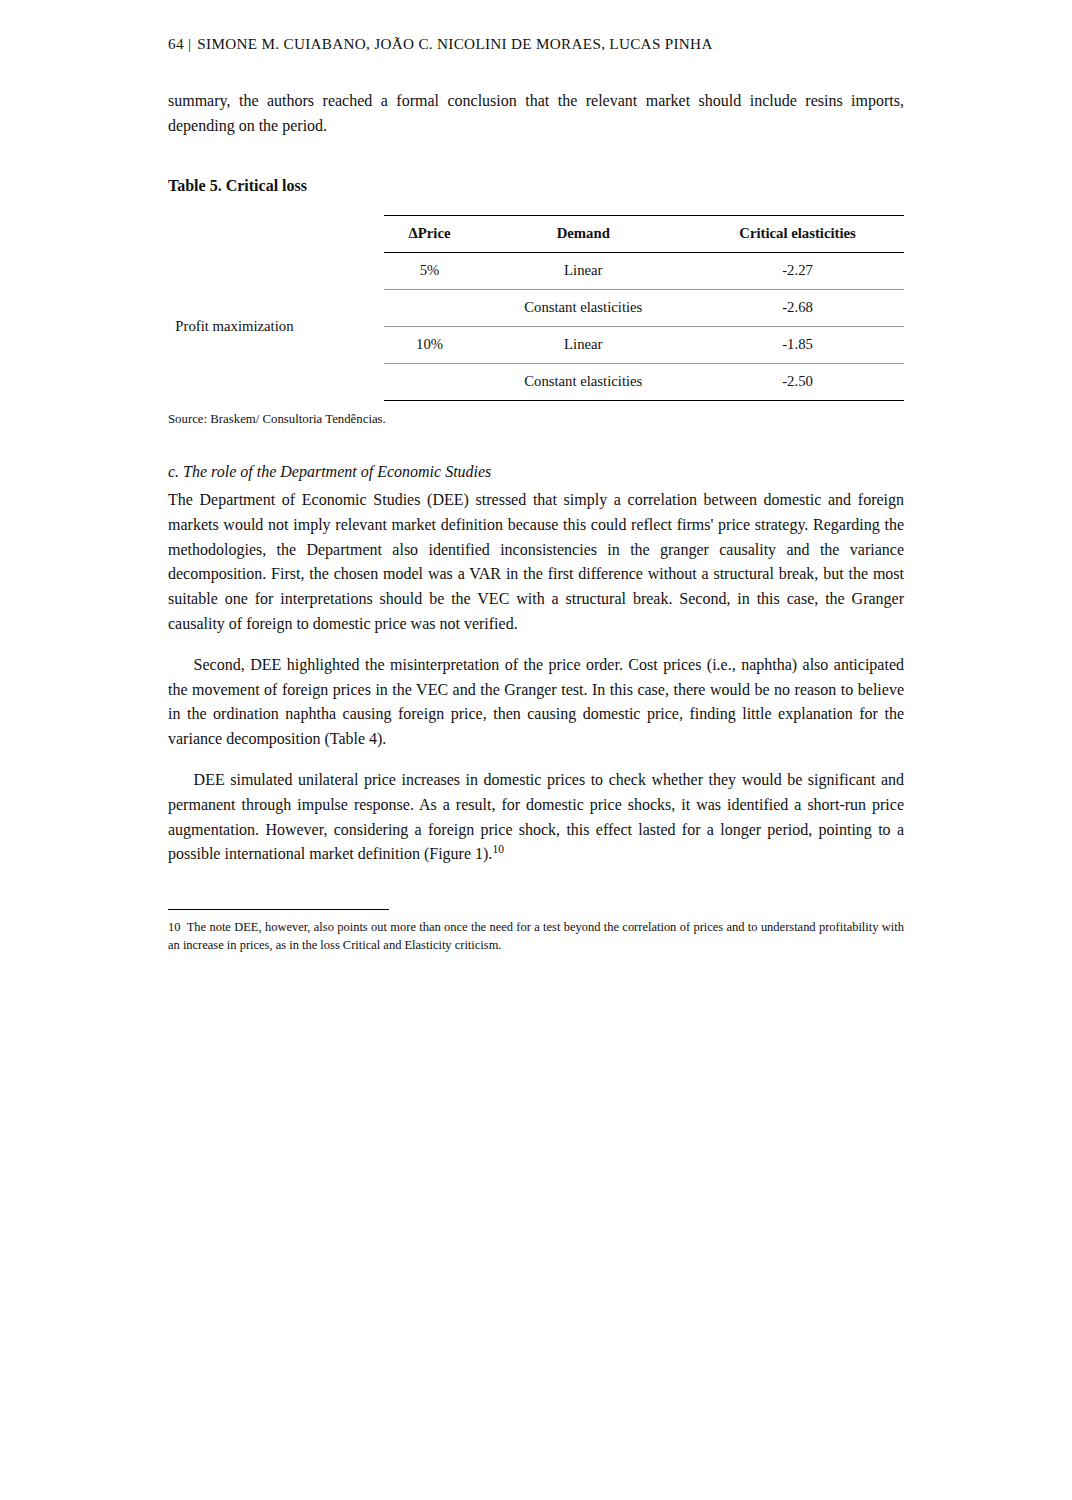64 |SIMONE M. CUIABANO, JOÃO C. NICOLINI DE MORAES, LUCAS PINHA
summary, the authors reached a formal conclusion that the relevant market should include resins imports, depending on the period.
Table 5. Critical loss
| | ΔPrice | Demand | Critical elasticities |
| --- | --- | --- | --- |
| Profit maximization | 5% | Linear | -2.27 |
| | Constant elasticities | -2.68 |
| 10% | Linear | -1.85 |
| | Constant elasticities | -2.50 |
Source: Braskem/ Consultoria Tendências.
c. The role of the Department of Economic Studies
The Department of Economic Studies (DEE) stressed that simply a correlation between domestic and foreign markets would not imply relevant market definition because this could reflect firms' price strategy. Regarding the methodologies, the Department also identified inconsistencies in the granger causality and the variance decomposition. First, the chosen model was a VAR in the first difference without a structural break, but the most suitable one for interpretations should be the VEC with a structural break. Second, in this case, the Granger causality of foreign to domestic price was not verified.
Second, DEE highlighted the misinterpretation of the price order. Cost prices (i.e., naphtha) also anticipated the movement of foreign prices in the VEC and the Granger test. In this case, there would be no reason to believe in the ordination naphtha causing foreign price, then causing domestic price, finding little explanation for the variance decomposition (Table 4).
DEE simulated unilateral price increases in domestic prices to check whether they would be significant and permanent through impulse response. As a result, for domestic price shocks, it was identified a short-run price augmentation. However, considering a foreign price shock, this effect lasted for a longer period, pointing to a possible international market definition (Figure 1).10
10 The note DEE, however, also points out more than once the need for a test beyond the correlation of prices and to understand profitability with an increase in prices, as in the loss Critical and Elasticity criticism.